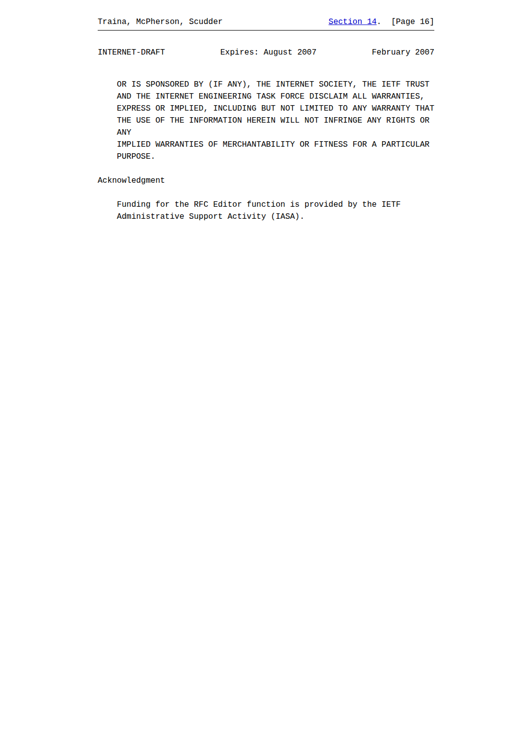Traina, McPherson, Scudder Section 14. [Page 16]
INTERNET-DRAFT Expires: August 2007 February 2007
OR IS SPONSORED BY (IF ANY), THE INTERNET SOCIETY, THE IETF TRUST
AND THE INTERNET ENGINEERING TASK FORCE DISCLAIM ALL WARRANTIES,
EXPRESS OR IMPLIED, INCLUDING BUT NOT LIMITED TO ANY WARRANTY THAT
THE USE OF THE INFORMATION HEREIN WILL NOT INFRINGE ANY RIGHTS OR ANY
IMPLIED WARRANTIES OF MERCHANTABILITY OR FITNESS FOR A PARTICULAR
PURPOSE.
Acknowledgment
Funding for the RFC Editor function is provided by the IETF
Administrative Support Activity (IASA).